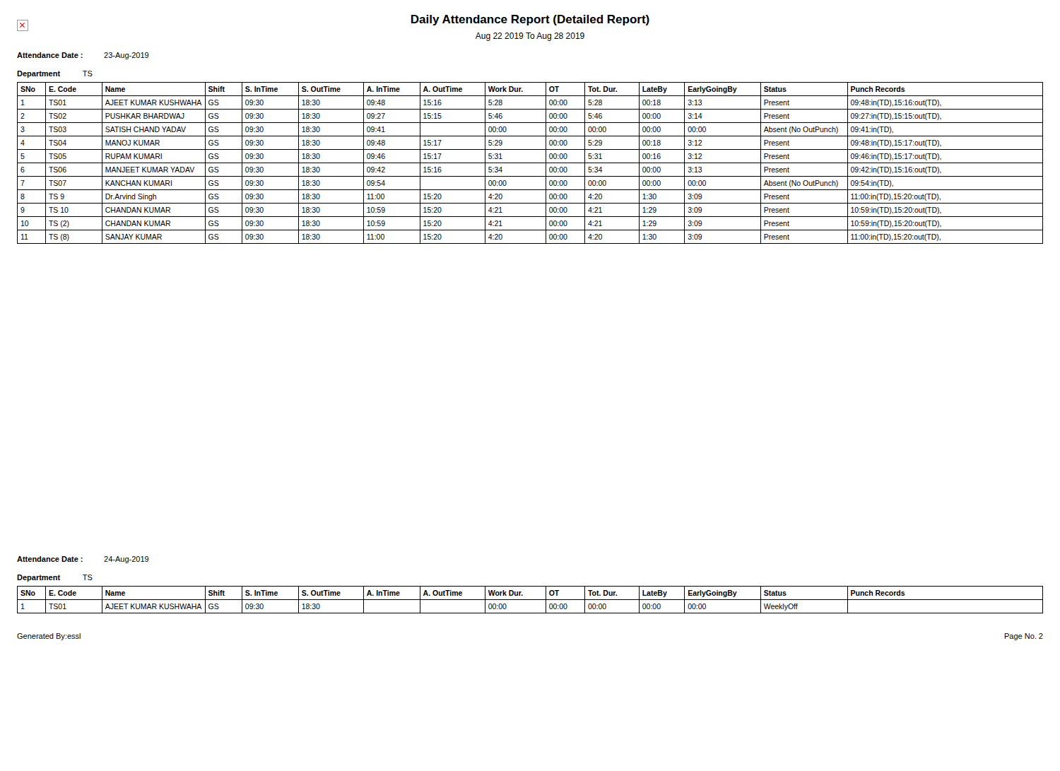Daily Attendance Report (Detailed Report)
Aug 22 2019 To Aug 28 2019
Attendance Date : 23-Aug-2019
Department TS
| SNo | E. Code | Name | Shift | S. InTime | S. OutTime | A. InTime | A. OutTime | Work Dur. | OT | Tot. Dur. | LateBy | EarlyGoingBy | Status | Punch Records |
| --- | --- | --- | --- | --- | --- | --- | --- | --- | --- | --- | --- | --- | --- | --- |
| 1 | TS01 | AJEET KUMAR KUSHWAHA | GS | 09:30 | 18:30 | 09:48 | 15:16 | 5:28 | 00:00 | 5:28 | 00:18 | 3:13 | Present | 09:48:in(TD),15:16:out(TD), |
| 2 | TS02 | PUSHKAR BHARDWAJ | GS | 09:30 | 18:30 | 09:27 | 15:15 | 5:46 | 00:00 | 5:46 | 00:00 | 3:14 | Present | 09:27:in(TD),15:15:out(TD), |
| 3 | TS03 | SATISH CHAND YADAV | GS | 09:30 | 18:30 | 09:41 | | 00:00 | 00:00 | 00:00 | 00:00 | 00:00 | Absent (No OutPunch) | 09:41:in(TD), |
| 4 | TS04 | MANOJ KUMAR | GS | 09:30 | 18:30 | 09:48 | 15:17 | 5:29 | 00:00 | 5:29 | 00:18 | 3:12 | Present | 09:48:in(TD),15:17:out(TD), |
| 5 | TS05 | RUPAM KUMARI | GS | 09:30 | 18:30 | 09:46 | 15:17 | 5:31 | 00:00 | 5:31 | 00:16 | 3:12 | Present | 09:46:in(TD),15:17:out(TD), |
| 6 | TS06 | MANJEET KUMAR YADAV | GS | 09:30 | 18:30 | 09:42 | 15:16 | 5:34 | 00:00 | 5:34 | 00:00 | 3:13 | Present | 09:42:in(TD),15:16:out(TD), |
| 7 | TS07 | KANCHAN KUMARI | GS | 09:30 | 18:30 | 09:54 | | 00:00 | 00:00 | 00:00 | 00:00 | 00:00 | Absent (No OutPunch) | 09:54:in(TD), |
| 8 | TS 9 | Dr.Arvind Singh | GS | 09:30 | 18:30 | 11:00 | 15:20 | 4:20 | 00:00 | 4:20 | 1:30 | 3:09 | Present | 11:00:in(TD),15:20:out(TD), |
| 9 | TS 10 | CHANDAN KUMAR | GS | 09:30 | 18:30 | 10:59 | 15:20 | 4:21 | 00:00 | 4:21 | 1:29 | 3:09 | Present | 10:59:in(TD),15:20:out(TD), |
| 10 | TS (2) | CHANDAN KUMAR | GS | 09:30 | 18:30 | 10:59 | 15:20 | 4:21 | 00:00 | 4:21 | 1:29 | 3:09 | Present | 10:59:in(TD),15:20:out(TD), |
| 11 | TS (8) | SANJAY KUMAR | GS | 09:30 | 18:30 | 11:00 | 15:20 | 4:20 | 00:00 | 4:20 | 1:30 | 3:09 | Present | 11:00:in(TD),15:20:out(TD), |
Attendance Date : 24-Aug-2019
Department TS
| SNo | E. Code | Name | Shift | S. InTime | S. OutTime | A. InTime | A. OutTime | Work Dur. | OT | Tot. Dur. | LateBy | EarlyGoingBy | Status | Punch Records |
| --- | --- | --- | --- | --- | --- | --- | --- | --- | --- | --- | --- | --- | --- | --- |
| 1 | TS01 | AJEET KUMAR KUSHWAHA | GS | 09:30 | 18:30 | | | 00:00 | 00:00 | 00:00 | 00:00 | 00:00 | WeeklyOff | |
Generated By:essl Page No. 2